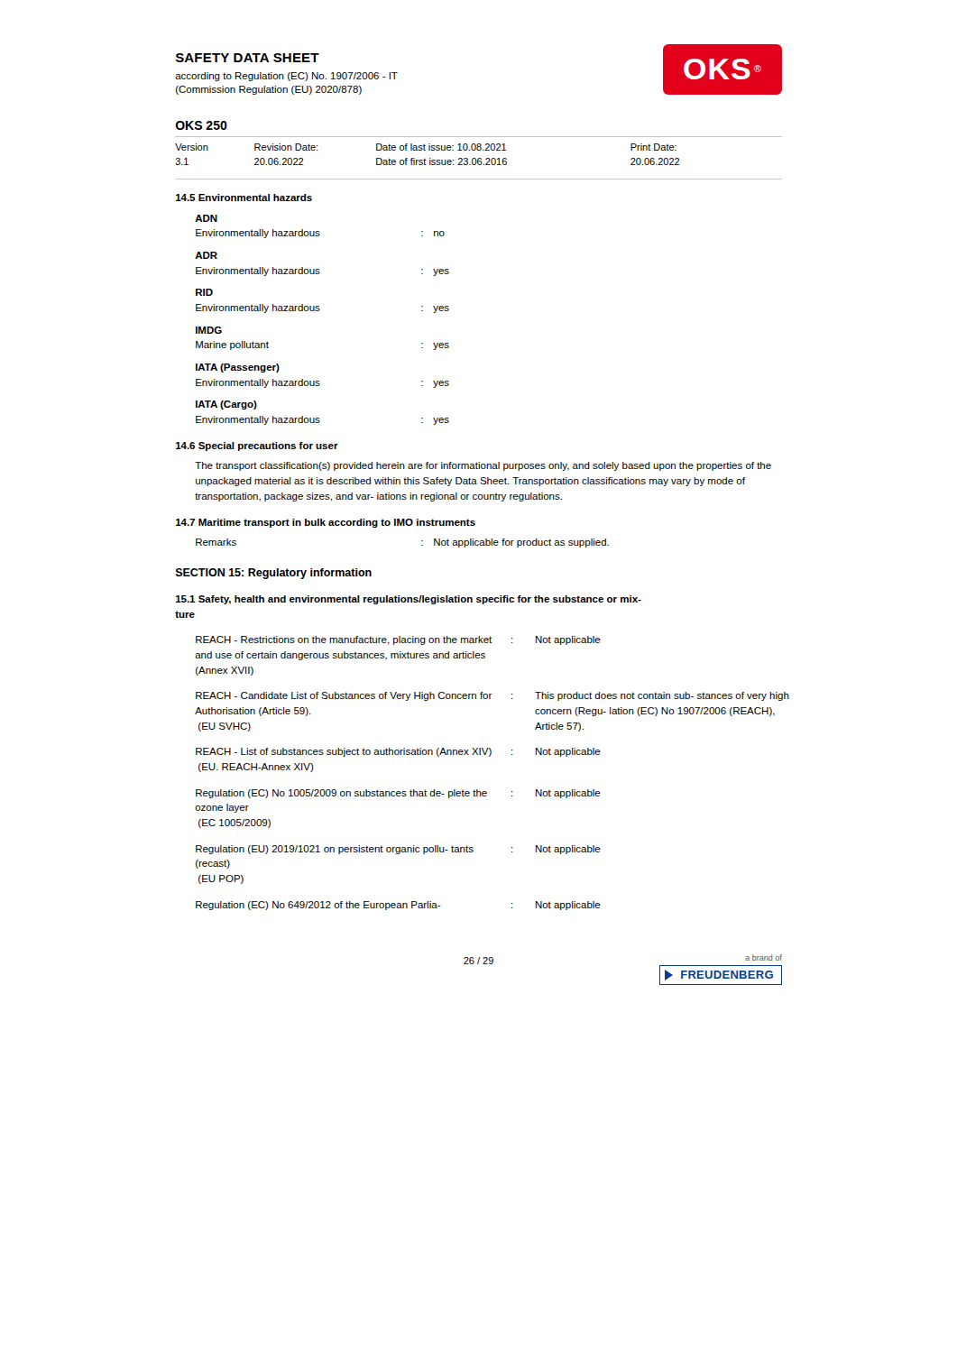SAFETY DATA SHEET
according to Regulation (EC) No. 1907/2006 - IT
(Commission Regulation (EU) 2020/878)
OKS®
OKS 250
| Version 3.1 | Revision Date: 20.06.2022 | Date of last issue: 10.08.2021 Date of first issue: 23.06.2016 | Print Date: 20.06.2022 |
14.5 Environmental hazards
ADN
Environmentally hazardous
:
no
ADR
Environmentally hazardous
:
yes
RID
Environmentally hazardous
:
yes
IMDG
Marine pollutant
:
yes
IATA (Passenger)
Environmentally hazardous
:
yes
IATA (Cargo)
Environmentally hazardous
:
yes
14.6 Special precautions for user
The transport classification(s) provided herein are for informational purposes only, and solely based upon the properties of the unpackaged material as it is described within this Safety Data Sheet. Transportation classifications may vary by mode of transportation, package sizes, and var- iations in regional or country regulations.
14.7 Maritime transport in bulk according to IMO instruments
Remarks
:
Not applicable for product as supplied.
SECTION 15: Regulatory information
15.1 Safety, health and environmental regulations/legislation specific for the substance or mix-
ture
| REACH - Restrictions on the manufacture, placing on the market and use of certain dangerous substances, mixtures and articles (Annex XVII) | : | Not applicable |
| REACH - Candidate List of Substances of Very High Concern for Authorisation (Article 59). (EU SVHC) | : | This product does not contain sub- stances of very high concern (Regu- lation (EC) No 1907/2006 (REACH), Article 57). |
| REACH - List of substances subject to authorisation (Annex XIV) (EU. REACH-Annex XIV) | : | Not applicable |
| Regulation (EC) No 1005/2009 on substances that de- plete the ozone layer (EC 1005/2009) | : | Not applicable |
| Regulation (EU) 2019/1021 on persistent organic pollu- tants (recast) (EU POP) | : | Not applicable |
| Regulation (EC) No 649/2012 of the European Parlia- | : | Not applicable |
26 / 29
a brand of
FREUDENBERG